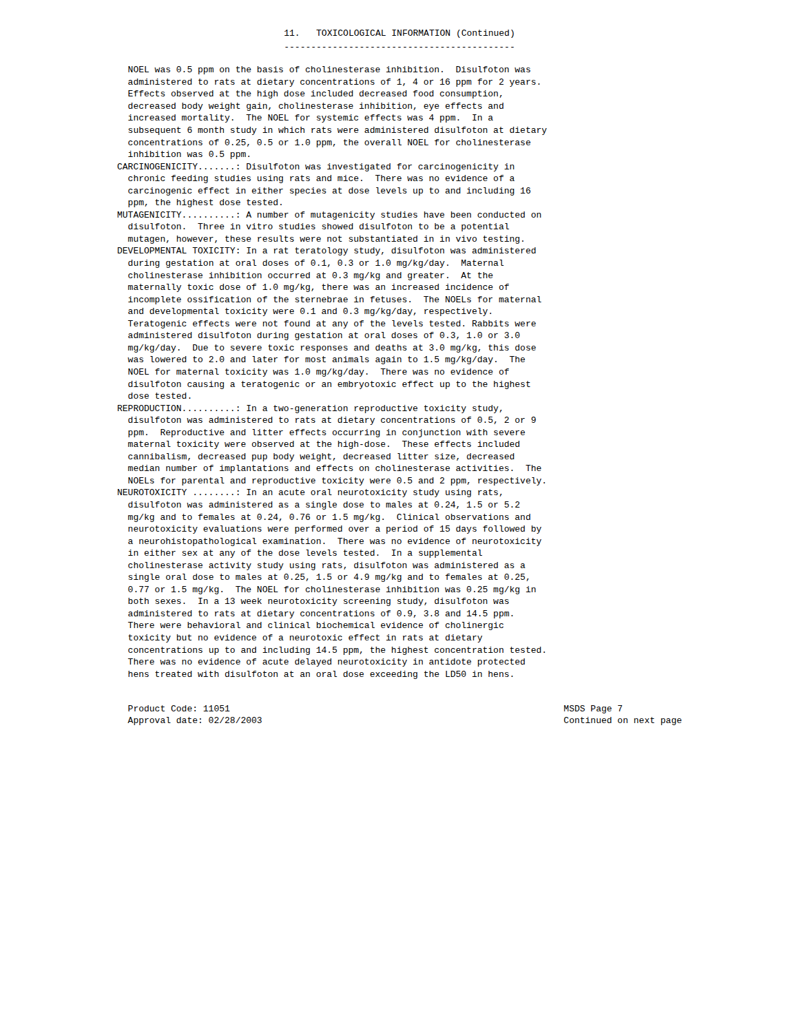11. TOXICOLOGICAL INFORMATION (Continued)
-------------------------------------------
NOEL was 0.5 ppm on the basis of cholinesterase inhibition. Disulfoton was administered to rats at dietary concentrations of 1, 4 or 16 ppm for 2 years. Effects observed at the high dose included decreased food consumption, decreased body weight gain, cholinesterase inhibition, eye effects and increased mortality. The NOEL for systemic effects was 4 ppm. In a subsequent 6 month study in which rats were administered disulfoton at dietary concentrations of 0.25, 0.5 or 1.0 ppm, the overall NOEL for cholinesterase inhibition was 0.5 ppm. CARCINOGENICITY.......: Disulfoton was investigated for carcinogenicity in chronic feeding studies using rats and mice. There was no evidence of a carcinogenic effect in either species at dose levels up to and including 16 ppm, the highest dose tested. MUTAGENICITY..........: A number of mutagenicity studies have been conducted on disulfoton. Three in vitro studies showed disulfoton to be a potential mutagen, however, these results were not substantiated in in vivo testing. DEVELOPMENTAL TOXICITY: In a rat teratology study, disulfoton was administered during gestation at oral doses of 0.1, 0.3 or 1.0 mg/kg/day. Maternal cholinesterase inhibition occurred at 0.3 mg/kg and greater. At the maternally toxic dose of 1.0 mg/kg, there was an increased incidence of incomplete ossification of the sternebrae in fetuses. The NOELs for maternal and developmental toxicity were 0.1 and 0.3 mg/kg/day, respectively. Teratogenic effects were not found at any of the levels tested. Rabbits were administered disulfoton during gestation at oral doses of 0.3, 1.0 or 3.0 mg/kg/day. Due to severe toxic responses and deaths at 3.0 mg/kg, this dose was lowered to 2.0 and later for most animals again to 1.5 mg/kg/day. The NOEL for maternal toxicity was 1.0 mg/kg/day. There was no evidence of disulfoton causing a teratogenic or an embryotoxic effect up to the highest dose tested. REPRODUCTION..........: In a two-generation reproductive toxicity study, disulfoton was administered to rats at dietary concentrations of 0.5, 2 or 9 ppm. Reproductive and litter effects occurring in conjunction with severe maternal toxicity were observed at the high-dose. These effects included cannibalism, decreased pup body weight, decreased litter size, decreased median number of implantations and effects on cholinesterase activities. The NOELs for parental and reproductive toxicity were 0.5 and 2 ppm, respectively. NEUROTOXICITY ........: In an acute oral neurotoxicity study using rats, disulfoton was administered as a single dose to males at 0.24, 1.5 or 5.2 mg/kg and to females at 0.24, 0.76 or 1.5 mg/kg. Clinical observations and neurotoxicity evaluations were performed over a period of 15 days followed by a neurohistopathological examination. There was no evidence of neurotoxicity in either sex at any of the dose levels tested. In a supplemental cholinesterase activity study using rats, disulfoton was administered as a single oral dose to males at 0.25, 1.5 or 4.9 mg/kg and to females at 0.25, 0.77 or 1.5 mg/kg. The NOEL for cholinesterase inhibition was 0.25 mg/kg in both sexes. In a 13 week neurotoxicity screening study, disulfoton was administered to rats at dietary concentrations of 0.9, 3.8 and 14.5 ppm. There were behavioral and clinical biochemical evidence of cholinergic toxicity but no evidence of a neurotoxic effect in rats at dietary concentrations up to and including 14.5 ppm, the highest concentration tested. There was no evidence of acute delayed neurotoxicity in antidote protected hens treated with disulfoton at an oral dose exceeding the LD50 in hens.
Product Code: 11051 Approval date: 02/28/2003
MSDS Page 7 Continued on next page